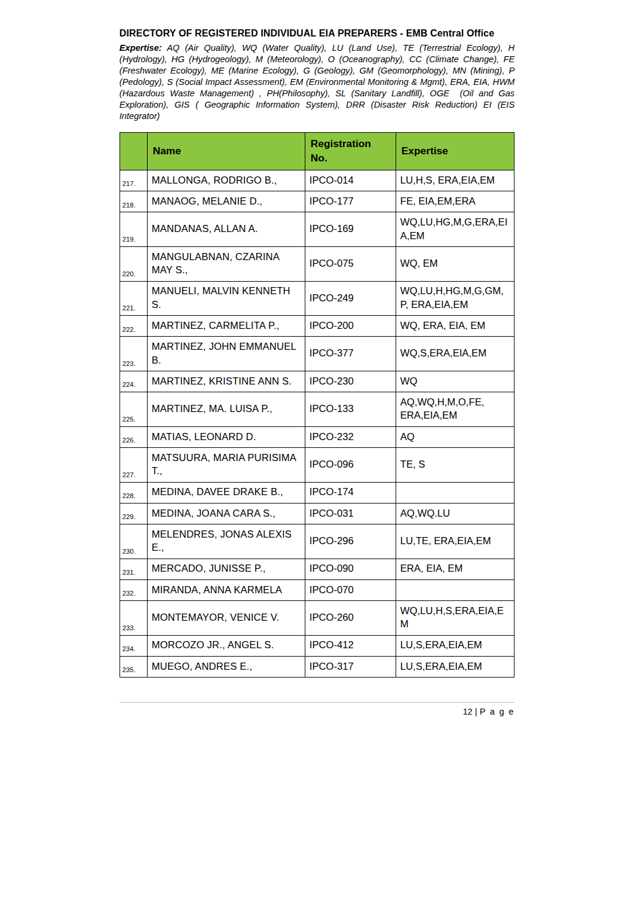DIRECTORY OF REGISTERED INDIVIDUAL EIA PREPARERS - EMB Central Office
Expertise: AQ (Air Quality), WQ (Water Quality), LU (Land Use), TE (Terrestrial Ecology), H (Hydrology), HG (Hydrogeology), M (Meteorology), O (Oceanography), CC (Climate Change), FE (Freshwater Ecology), ME (Marine Ecology), G (Geology), GM (Geomorphology), MN (Mining), P (Pedology), S (Social Impact Assessment), EM (Environmental Monitoring & Mgmt), ERA, EIA, HWM (Hazardous Waste Management) , PH(Philosophy), SL (Sanitary Landfill), OGE (Oil and Gas Exploration), GIS ( Geographic Information System), DRR (Disaster Risk Reduction) EI (EIS Integrator)
| | Name | Registration No. | Expertise |
| --- | --- | --- | --- |
| 217. | MALLONGA, RODRIGO B., | IPCO-014 | LU,H,S, ERA,EIA,EM |
| 218. | MANAOG, MELANIE D., | IPCO-177 | FE, EIA,EM,ERA |
| 219. | MANDANAS, ALLAN A. | IPCO-169 | WQ,LU,HG,M,G,ERA,EIA,EM |
| 220. | MANGULABNAN, CZARINA MAY S., | IPCO-075 | WQ, EM |
| 221. | MANUELI, MALVIN KENNETH S. | IPCO-249 | WQ,LU,H,HG,M,G,GM, P, ERA,EIA,EM |
| 222. | MARTINEZ, CARMELITA P., | IPCO-200 | WQ, ERA, EIA, EM |
| 223. | MARTINEZ, JOHN EMMANUEL B. | IPCO-377 | WQ,S,ERA,EIA,EM |
| 224. | MARTINEZ, KRISTINE ANN S. | IPCO-230 | WQ |
| 225. | MARTINEZ, MA. LUISA P., | IPCO-133 | AQ,WQ,H,M,O,FE, ERA,EIA,EM |
| 226. | MATIAS, LEONARD D. | IPCO-232 | AQ |
| 227. | MATSUURA, MARIA PURISIMA T., | IPCO-096 | TE, S |
| 228. | MEDINA, DAVEE DRAKE B., | IPCO-174 | |
| 229. | MEDINA, JOANA CARA S., | IPCO-031 | AQ,WQ.LU |
| 230. | MELENDRES, JONAS ALEXIS E., | IPCO-296 | LU,TE, ERA,EIA,EM |
| 231. | MERCADO, JUNISSE P., | IPCO-090 | ERA, EIA, EM |
| 232. | MIRANDA, ANNA KARMELA | IPCO-070 | |
| 233. | MONTEMAYOR, VENICE V. | IPCO-260 | WQ,LU,H,S,ERA,EIA,EM |
| 234. | MORCOZO JR., ANGEL S. | IPCO-412 | LU,S,ERA,EIA,EM |
| 235. | MUEGO, ANDRES E., | IPCO-317 | LU,S,ERA,EIA,EM |
12 | P a g e